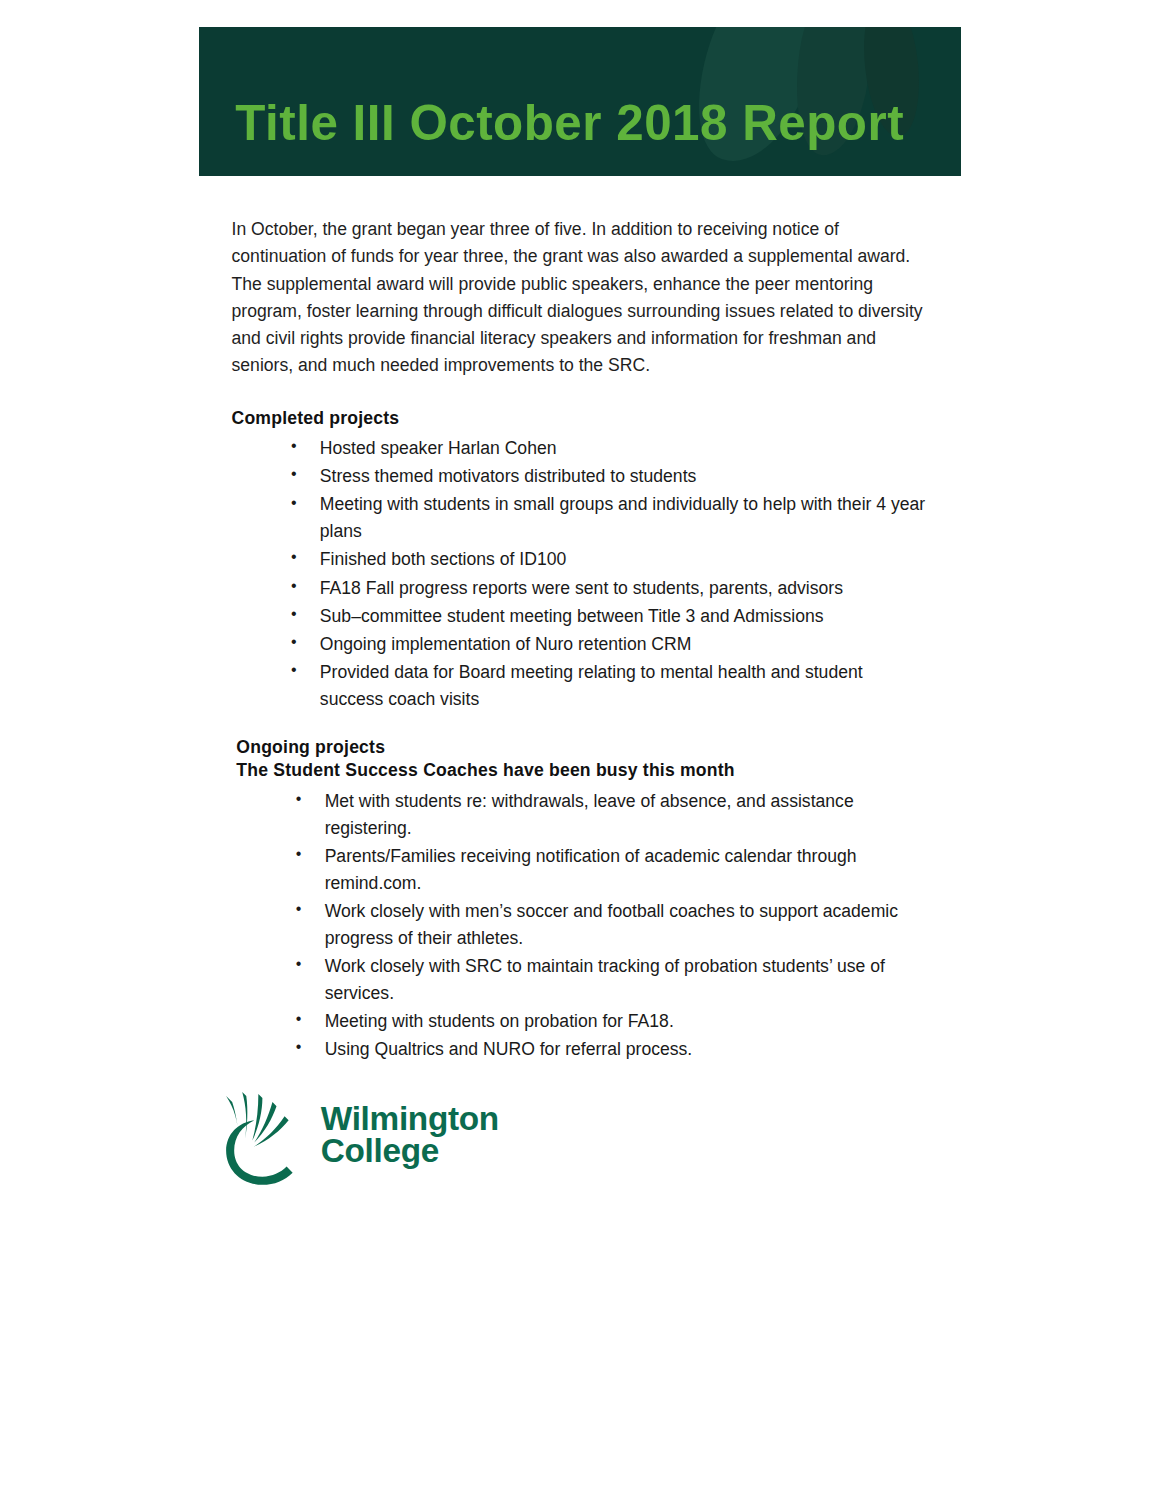Title III October 2018 Report
In October, the grant began year three of five. In addition to receiving notice of continuation of funds for year three, the grant was also awarded a supplemental award. The supplemental award will provide public speakers, enhance the peer mentoring program, foster learning through difficult dialogues surrounding issues related to diversity and civil rights provide financial literacy speakers and information for freshman and seniors, and much needed improvements to the SRC.
Completed projects
Hosted speaker Harlan Cohen
Stress themed motivators distributed to students
Meeting with students in small groups and individually to help with their 4 year plans
Finished both sections of ID100
FA18 Fall progress reports were sent to students, parents, advisors
Sub–committee student meeting between Title 3 and Admissions
Ongoing implementation of Nuro retention CRM
Provided data for Board meeting relating to mental health and student success coach visits
Ongoing projects
The Student Success Coaches have been busy this month
Met with students re: withdrawals, leave of absence, and assistance registering.
Parents/Families receiving notification of academic calendar through remind.com.
Work closely with men’s soccer and football coaches to support academic progress of their athletes.
Work closely with SRC to maintain tracking of probation students’ use of services.
Meeting with students on probation for FA18.
Using Qualtrics and NURO for referral process.
Wilmington College